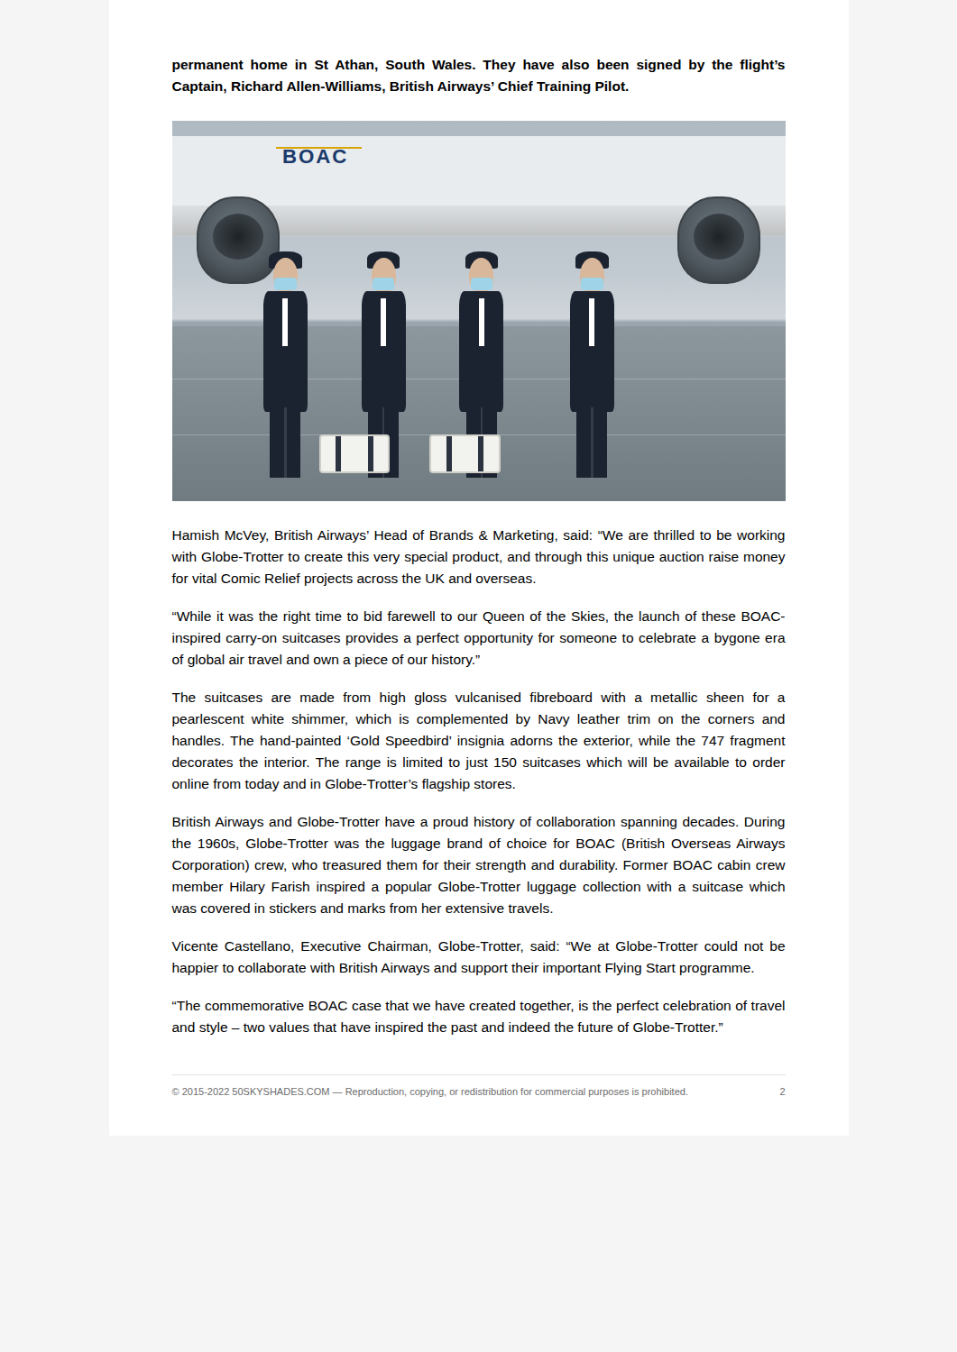permanent home in St Athan, South Wales. They have also been signed by the flight’s Captain, Richard Allen-Williams, British Airways’ Chief Training Pilot.
BOAC
Hamish McVey, British Airways’ Head of Brands & Marketing, said: “We are thrilled to be working with Globe-Trotter to create this very special product, and through this unique auction raise money for vital Comic Relief projects across the UK and overseas.
“While it was the right time to bid farewell to our Queen of the Skies, the launch of these BOAC-inspired carry-on suitcases provides a perfect opportunity for someone to celebrate a bygone era of global air travel and own a piece of our history.”
The suitcases are made from high gloss vulcanised fibreboard with a metallic sheen for a pearlescent white shimmer, which is complemented by Navy leather trim on the corners and handles. The hand-painted ‘Gold Speedbird’ insignia adorns the exterior, while the 747 fragment decorates the interior. The range is limited to just 150 suitcases which will be available to order online from today and in Globe-Trotter’s flagship stores.
British Airways and Globe-Trotter have a proud history of collaboration spanning decades. During the 1960s, Globe-Trotter was the luggage brand of choice for BOAC (British Overseas Airways Corporation) crew, who treasured them for their strength and durability. Former BOAC cabin crew member Hilary Farish inspired a popular Globe-Trotter luggage collection with a suitcase which was covered in stickers and marks from her extensive travels.
Vicente Castellano, Executive Chairman, Globe-Trotter, said: “We at Globe-Trotter could not be happier to collaborate with British Airways and support their important Flying Start programme.
“The commemorative BOAC case that we have created together, is the perfect celebration of travel and style – two values that have inspired the past and indeed the future of Globe-Trotter.”
© 2015-2022 50SKYSHADES.COM — Reproduction, copying, or redistribution for commercial purposes is prohibited. 2